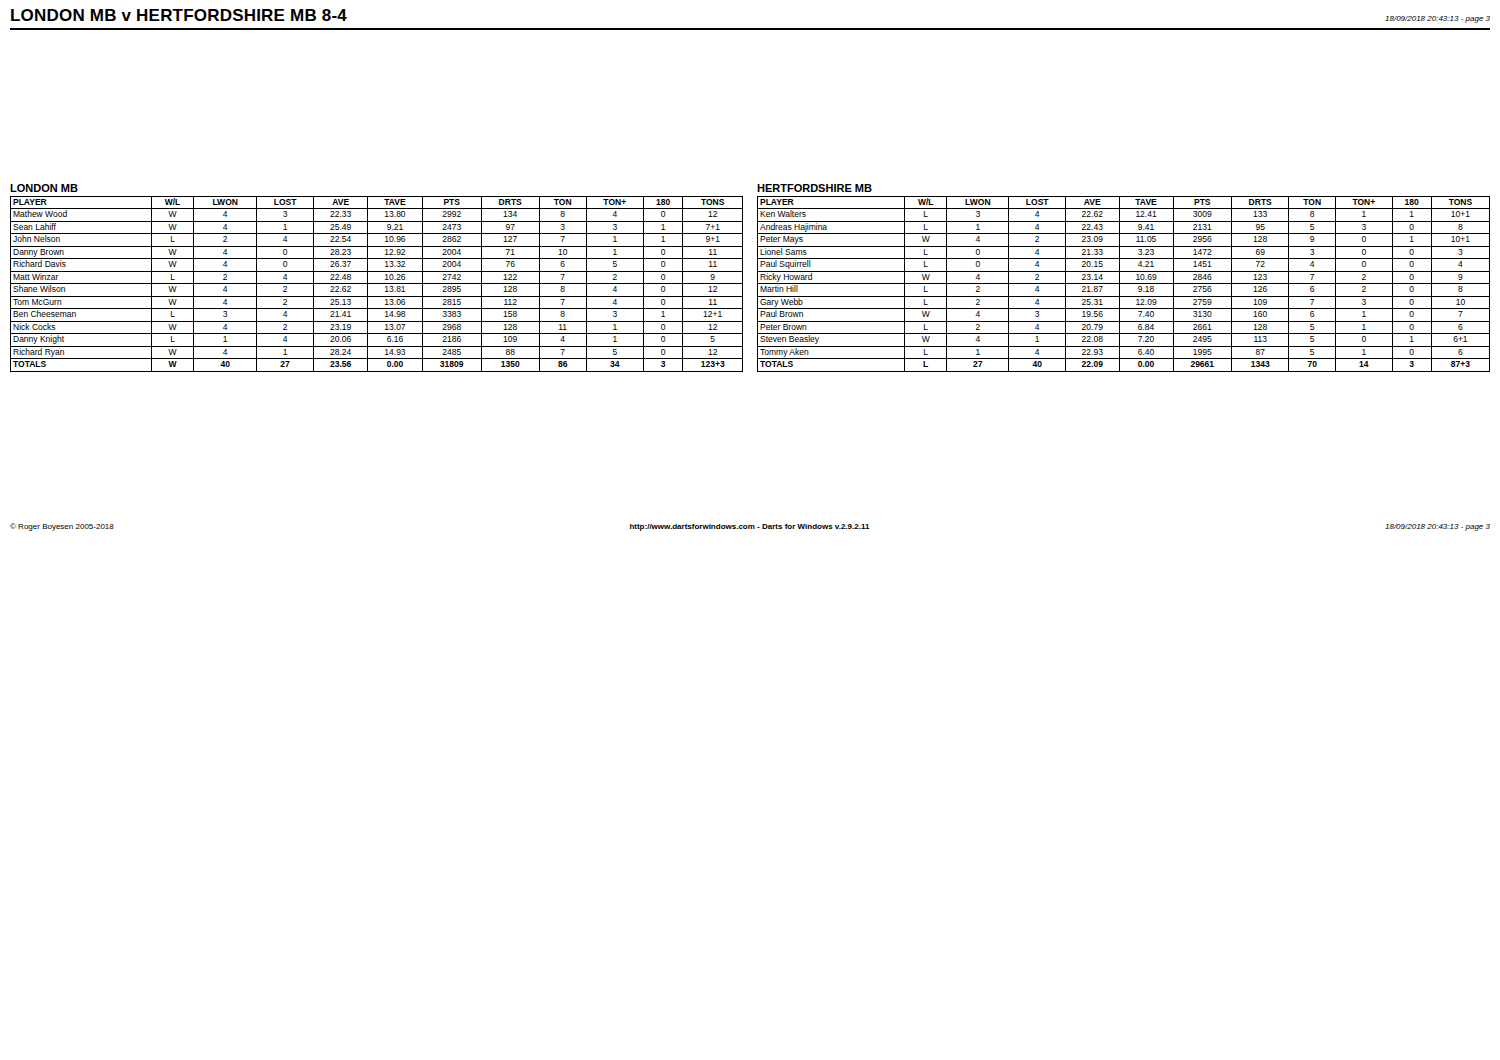LONDON MB v HERTFORDSHIRE MB 8-4
18/09/2018 20:43:13 - page 3
LONDON MB
| PLAYER | W/L | LWON | LOST | AVE | TAVE | PTS | DRTS | TON | TON+ | 180 | TONS |
| --- | --- | --- | --- | --- | --- | --- | --- | --- | --- | --- | --- |
| Mathew Wood | W | 4 | 3 | 22.33 | 13.80 | 2992 | 134 | 8 | 4 | 0 | 12 |
| Sean Lahiff | W | 4 | 1 | 25.49 | 9.21 | 2473 | 97 | 3 | 3 | 1 | 7+1 |
| John Nelson | L | 2 | 4 | 22.54 | 10.96 | 2862 | 127 | 7 | 1 | 1 | 9+1 |
| Danny Brown | W | 4 | 0 | 28.23 | 12.92 | 2004 | 71 | 10 | 1 | 0 | 11 |
| Richard Davis | W | 4 | 0 | 26.37 | 13.32 | 2004 | 76 | 6 | 5 | 0 | 11 |
| Matt Winzar | L | 2 | 4 | 22.48 | 10.26 | 2742 | 122 | 7 | 2 | 0 | 9 |
| Shane Wilson | W | 4 | 2 | 22.62 | 13.81 | 2895 | 128 | 8 | 4 | 0 | 12 |
| Tom McGurn | W | 4 | 2 | 25.13 | 13.06 | 2815 | 112 | 7 | 4 | 0 | 11 |
| Ben Cheeseman | L | 3 | 4 | 21.41 | 14.98 | 3383 | 158 | 8 | 3 | 1 | 12+1 |
| Nick Cocks | W | 4 | 2 | 23.19 | 13.07 | 2968 | 128 | 11 | 1 | 0 | 12 |
| Danny Knight | L | 1 | 4 | 20.06 | 6.16 | 2186 | 109 | 4 | 1 | 0 | 5 |
| Richard Ryan | W | 4 | 1 | 28.24 | 14.93 | 2485 | 88 | 7 | 5 | 0 | 12 |
| TOTALS | W | 40 | 27 | 23.56 | 0.00 | 31809 | 1350 | 86 | 34 | 3 | 123+3 |
HERTFORDSHIRE MB
| PLAYER | W/L | LWON | LOST | AVE | TAVE | PTS | DRTS | TON | TON+ | 180 | TONS |
| --- | --- | --- | --- | --- | --- | --- | --- | --- | --- | --- | --- |
| Ken Walters | L | 3 | 4 | 22.62 | 12.41 | 3009 | 133 | 8 | 1 | 1 | 10+1 |
| Andreas Hajimina | L | 1 | 4 | 22.43 | 9.41 | 2131 | 95 | 5 | 3 | 0 | 8 |
| Peter Mays | W | 4 | 2 | 23.09 | 11.05 | 2956 | 128 | 9 | 0 | 1 | 10+1 |
| Lionel Sams | L | 0 | 4 | 21.33 | 3.23 | 1472 | 69 | 3 | 0 | 0 | 3 |
| Paul Squirrell | L | 0 | 4 | 20.15 | 4.21 | 1451 | 72 | 4 | 0 | 0 | 4 |
| Ricky Howard | W | 4 | 2 | 23.14 | 10.69 | 2846 | 123 | 7 | 2 | 0 | 9 |
| Martin Hill | L | 2 | 4 | 21.87 | 9.18 | 2756 | 126 | 6 | 2 | 0 | 8 |
| Gary Webb | L | 2 | 4 | 25.31 | 12.09 | 2759 | 109 | 7 | 3 | 0 | 10 |
| Paul Brown | W | 4 | 3 | 19.56 | 7.40 | 3130 | 160 | 6 | 1 | 0 | 7 |
| Peter Brown | L | 2 | 4 | 20.79 | 6.84 | 2661 | 128 | 5 | 1 | 0 | 6 |
| Steven Beasley | W | 4 | 1 | 22.08 | 7.20 | 2495 | 113 | 5 | 0 | 1 | 6+1 |
| Tommy Aken | L | 1 | 4 | 22.93 | 6.40 | 1995 | 87 | 5 | 1 | 0 | 6 |
| TOTALS | L | 27 | 40 | 22.09 | 0.00 | 29661 | 1343 | 70 | 14 | 3 | 87+3 |
© Roger Boyesen 2005-2018
http://www.dartsforwindows.com - Darts for Windows v.2.9.2.11
18/09/2018 20:43:13 - page 3